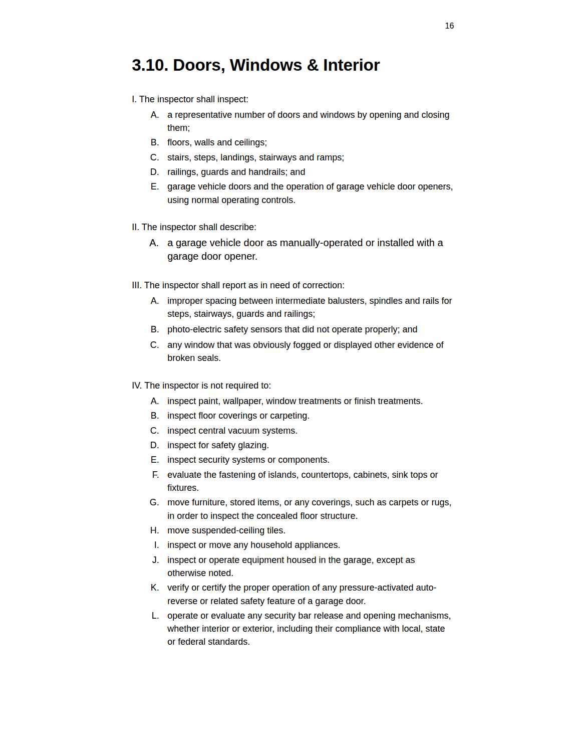16
3.10. Doors, Windows & Interior
I. The inspector shall inspect:
a representative number of doors and windows by opening and closing them;
floors, walls and ceilings;
stairs, steps, landings, stairways and ramps;
railings, guards and handrails; and
garage vehicle doors and the operation of garage vehicle door openers, using normal operating controls.
II. The inspector shall describe:
a garage vehicle door as manually-operated or installed with a garage door opener.
III. The inspector shall report as in need of correction:
improper spacing between intermediate balusters, spindles and rails for steps, stairways, guards and railings;
photo-electric safety sensors that did not operate properly; and
any window that was obviously fogged or displayed other evidence of broken seals.
IV. The inspector is not required to:
inspect paint, wallpaper, window treatments or finish treatments.
inspect floor coverings or carpeting.
inspect central vacuum systems.
inspect for safety glazing.
inspect security systems or components.
evaluate the fastening of islands, countertops, cabinets, sink tops or fixtures.
move furniture, stored items, or any coverings, such as carpets or rugs, in order to inspect the concealed floor structure.
move suspended-ceiling tiles.
inspect or move any household appliances.
inspect or operate equipment housed in the garage, except as otherwise noted.
verify or certify the proper operation of any pressure-activated auto-reverse or related safety feature of a garage door.
operate or evaluate any security bar release and opening mechanisms, whether interior or exterior, including their compliance with local, state or federal standards.